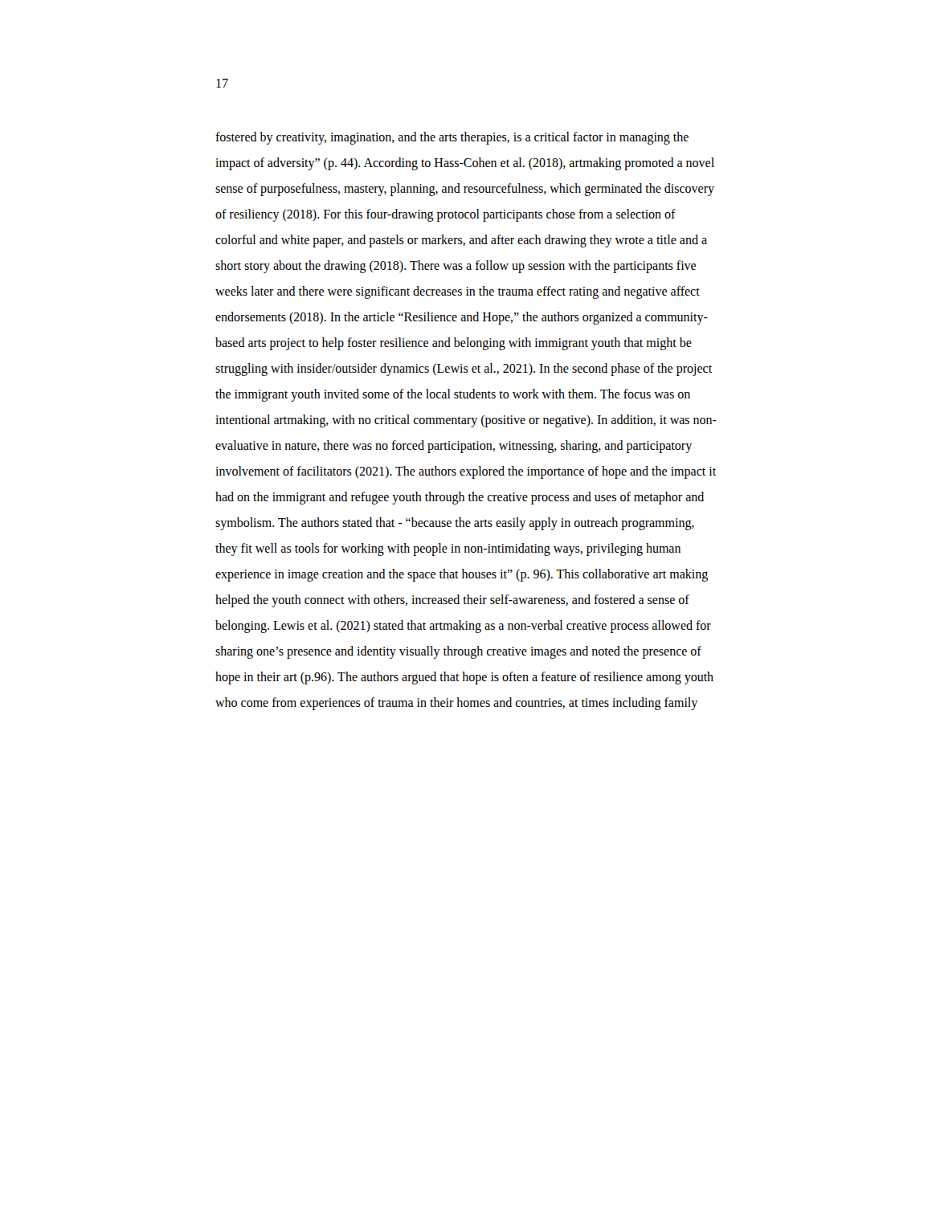17
fostered by creativity, imagination, and the arts therapies, is a critical factor in managing the impact of adversity” (p. 44). According to Hass-Cohen et al. (2018), artmaking promoted a novel sense of purposefulness, mastery, planning, and resourcefulness, which germinated the discovery of resiliency (2018). For this four-drawing protocol participants chose from a selection of colorful and white paper, and pastels or markers, and after each drawing they wrote a title and a short story about the drawing (2018). There was a follow up session with the participants five weeks later and there were significant decreases in the trauma effect rating and negative affect endorsements (2018). In the article “Resilience and Hope,” the authors organized a community-based arts project to help foster resilience and belonging with immigrant youth that might be struggling with insider/outsider dynamics (Lewis et al., 2021). In the second phase of the project the immigrant youth invited some of the local students to work with them. The focus was on intentional artmaking, with no critical commentary (positive or negative). In addition, it was non-evaluative in nature, there was no forced participation, witnessing, sharing, and participatory involvement of facilitators (2021). The authors explored the importance of hope and the impact it had on the immigrant and refugee youth through the creative process and uses of metaphor and symbolism. The authors stated that - “because the arts easily apply in outreach programming, they fit well as tools for working with people in non-intimidating ways, privileging human experience in image creation and the space that houses it” (p. 96). This collaborative art making helped the youth connect with others, increased their self-awareness, and fostered a sense of belonging. Lewis et al. (2021) stated that artmaking as a non-verbal creative process allowed for sharing one’s presence and identity visually through creative images and noted the presence of hope in their art (p.96). The authors argued that hope is often a feature of resilience among youth who come from experiences of trauma in their homes and countries, at times including family